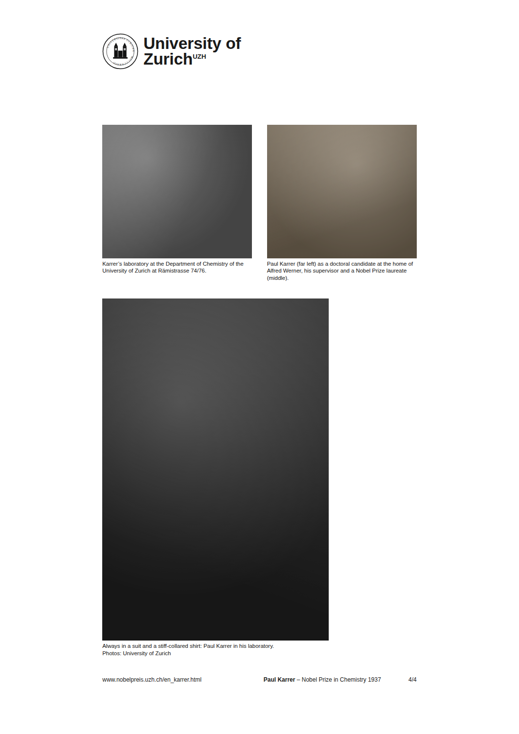UNIVERSITAS TURICENSIS MDCCCXXXIII
University of ZurichUZH
Karrer’s laboratory at the Department of Chemistry of the University of Zurich at Rämistrasse 74/76.
Paul Karrer (far left) as a doctoral candidate at the home of Alfred Werner, his supervisor and a Nobel Prize laureate (middle).
Always in a suit and a stiff-collared shirt: Paul Karrer in his laboratory.
Photos: University of Zurich
www.nobelpreis.uzh.ch/en_karrer.html
Paul Karrer – Nobel Prize in Chemistry 1937 4/4